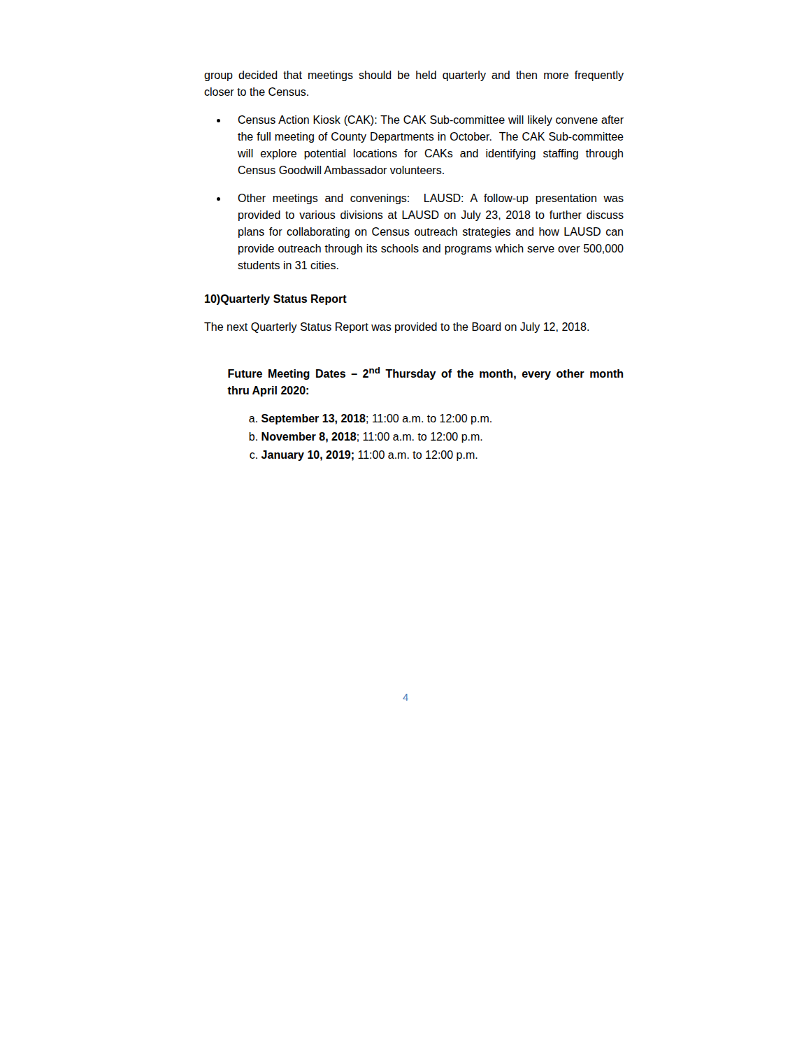group decided that meetings should be held quarterly and then more frequently closer to the Census.
Census Action Kiosk (CAK): The CAK Sub-committee will likely convene after the full meeting of County Departments in October. The CAK Sub-committee will explore potential locations for CAKs and identifying staffing through Census Goodwill Ambassador volunteers.
Other meetings and convenings: LAUSD: A follow-up presentation was provided to various divisions at LAUSD on July 23, 2018 to further discuss plans for collaborating on Census outreach strategies and how LAUSD can provide outreach through its schools and programs which serve over 500,000 students in 31 cities.
10)Quarterly Status Report
The next Quarterly Status Report was provided to the Board on July 12, 2018.
Future Meeting Dates – 2nd Thursday of the month, every other month thru April 2020:
September 13, 2018; 11:00 a.m. to 12:00 p.m.
November 8, 2018; 11:00 a.m. to 12:00 p.m.
January 10, 2019; 11:00 a.m. to 12:00 p.m.
4